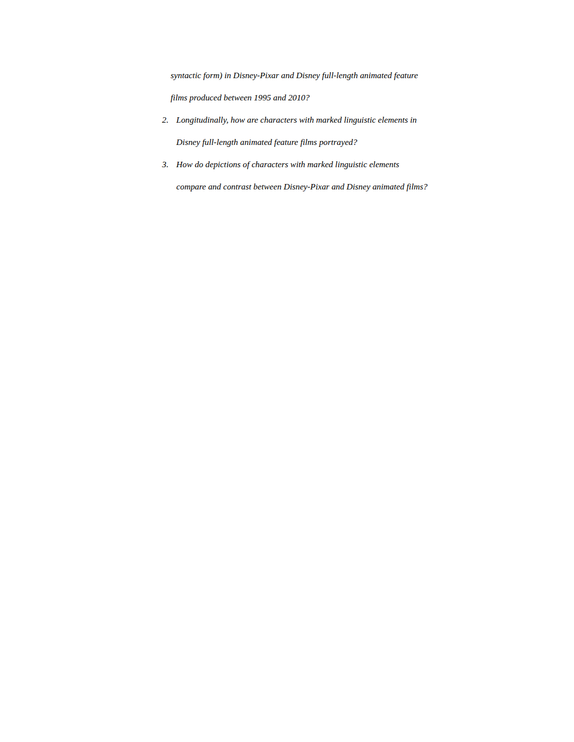syntactic form) in Disney-Pixar and Disney full-length animated feature films produced between 1995 and 2010?
Longitudinally, how are characters with marked linguistic elements in Disney full-length animated feature films portrayed?
How do depictions of characters with marked linguistic elements compare and contrast between Disney-Pixar and Disney animated films?